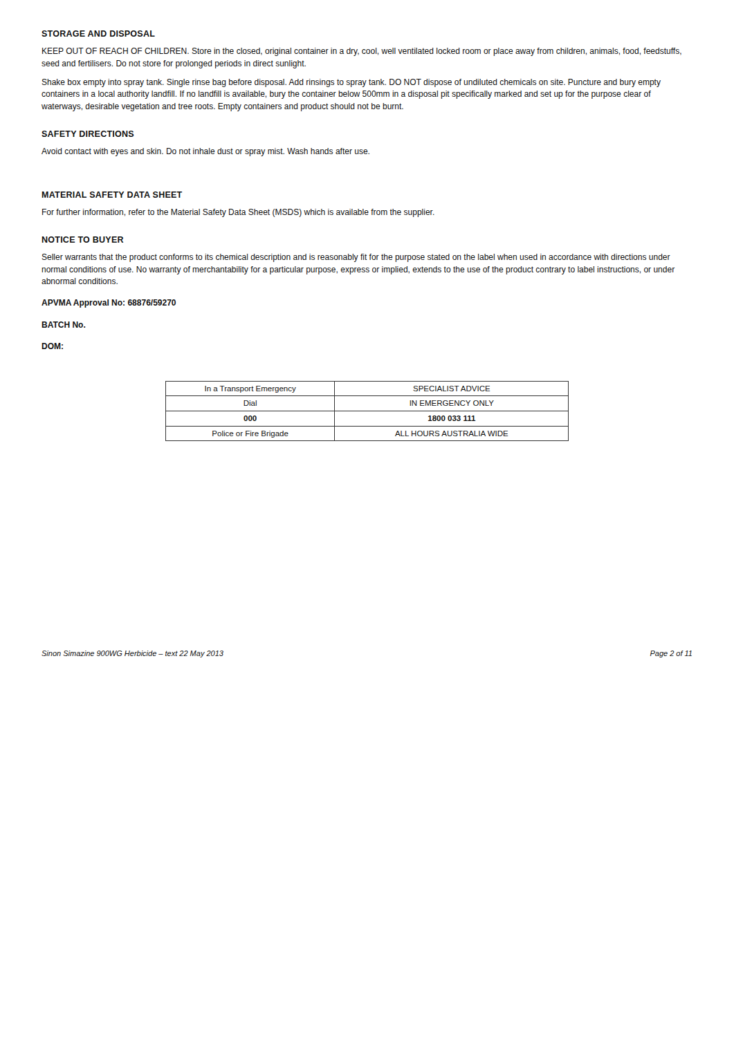Storage and Disposal
KEEP OUT OF REACH OF CHILDREN. Store in the closed, original container in a dry, cool, well ventilated locked room or place away from children, animals, food, feedstuffs, seed and fertilisers. Do not store for prolonged periods in direct sunlight.
Shake box empty into spray tank. Single rinse bag before disposal. Add rinsings to spray tank. DO NOT dispose of undiluted chemicals on site. Puncture and bury empty containers in a local authority landfill. If no landfill is available, bury the container below 500mm in a disposal pit specifically marked and set up for the purpose clear of waterways, desirable vegetation and tree roots. Empty containers and product should not be burnt.
Safety Directions
Avoid contact with eyes and skin. Do not inhale dust or spray mist. Wash hands after use.
Material Safety Data Sheet
For further information, refer to the Material Safety Data Sheet (MSDS) which is available from the supplier.
Notice to Buyer
Seller warrants that the product conforms to its chemical description and is reasonably fit for the purpose stated on the label when used in accordance with directions under normal conditions of use. No warranty of merchantability for a particular purpose, express or implied, extends to the use of the product contrary to label instructions, or under abnormal conditions.
APVMA Approval No: 68876/59270
BATCH No.
DOM:
| In a Transport Emergency | SPECIALIST ADVICE |
| Dial | IN EMERGENCY ONLY |
| 000 | 1800 033 111 |
| Police or Fire Brigade | ALL HOURS AUSTRALIA WIDE |
Sinon Simazine 900WG Herbicide – text 22 May 2013 Page 2 of 11